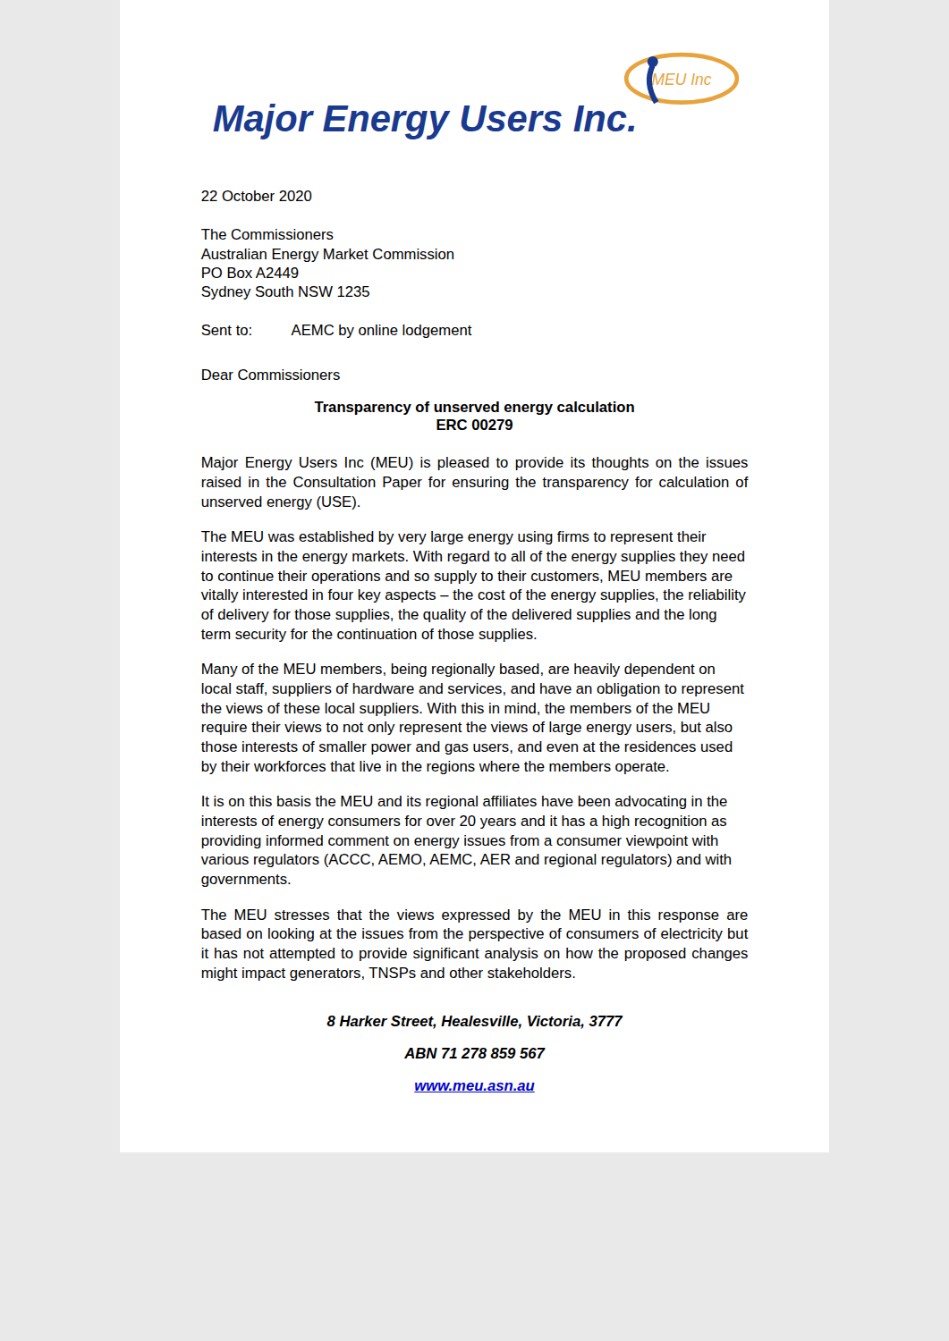22 October 2020
The Commissioners
Australian Energy Market Commission
PO Box A2449
Sydney South NSW 1235
Sent to: AEMC by online lodgement
Dear Commissioners
Transparency of unserved energy calculation ERC 00279
Major Energy Users Inc (MEU) is pleased to provide its thoughts on the issues raised in the Consultation Paper for ensuring the transparency for calculation of unserved energy (USE).
The MEU was established by very large energy using firms to represent their interests in the energy markets. With regard to all of the energy supplies they need to continue their operations and so supply to their customers, MEU members are vitally interested in four key aspects – the cost of the energy supplies, the reliability of delivery for those supplies, the quality of the delivered supplies and the long term security for the continuation of those supplies.
Many of the MEU members, being regionally based, are heavily dependent on local staff, suppliers of hardware and services, and have an obligation to represent the views of these local suppliers. With this in mind, the members of the MEU require their views to not only represent the views of large energy users, but also those interests of smaller power and gas users, and even at the residences used by their workforces that live in the regions where the members operate.
It is on this basis the MEU and its regional affiliates have been advocating in the interests of energy consumers for over 20 years and it has a high recognition as providing informed comment on energy issues from a consumer viewpoint with various regulators (ACCC, AEMO, AEMC, AER and regional regulators) and with governments.
The MEU stresses that the views expressed by the MEU in this response are based on looking at the issues from the perspective of consumers of electricity but it has not attempted to provide significant analysis on how the proposed changes might impact generators, TNSPs and other stakeholders.
8 Harker Street, Healesville, Victoria, 3777
ABN 71 278 859 567
www.meu.asn.au